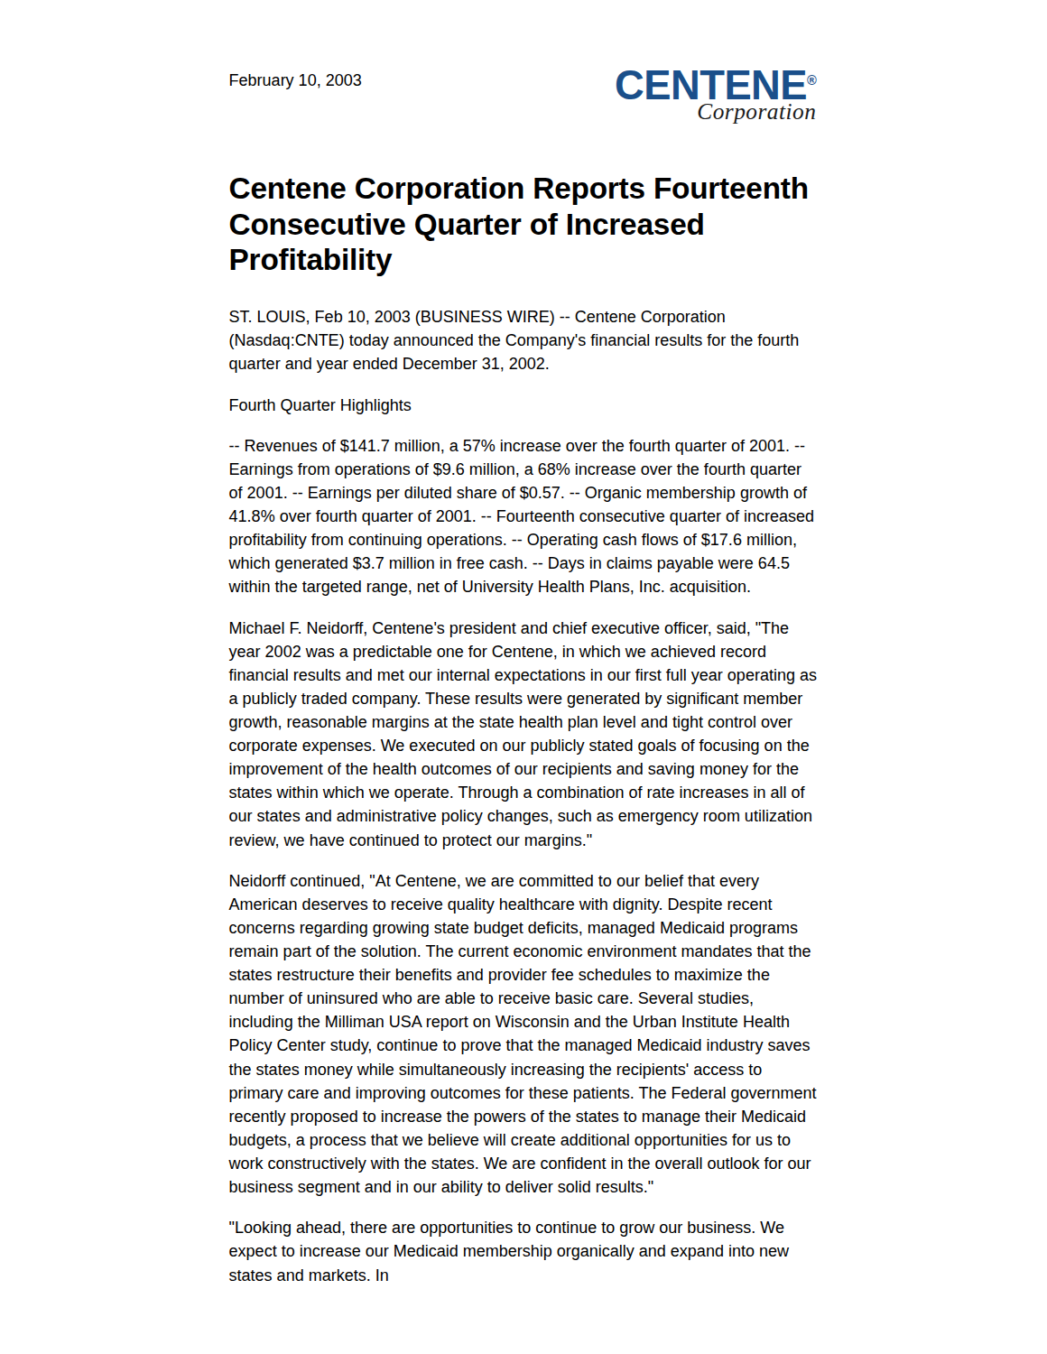February 10, 2003
CENTENE® Corporation
Centene Corporation Reports Fourteenth Consecutive Quarter of Increased Profitability
ST. LOUIS, Feb 10, 2003 (BUSINESS WIRE) -- Centene Corporation (Nasdaq:CNTE) today announced the Company's financial results for the fourth quarter and year ended December 31, 2002.
Fourth Quarter Highlights
-- Revenues of $141.7 million, a 57% increase over the fourth quarter of 2001. -- Earnings from operations of $9.6 million, a 68% increase over the fourth quarter of 2001. -- Earnings per diluted share of $0.57. -- Organic membership growth of 41.8% over fourth quarter of 2001. -- Fourteenth consecutive quarter of increased profitability from continuing operations. -- Operating cash flows of $17.6 million, which generated $3.7 million in free cash. -- Days in claims payable were 64.5 within the targeted range, net of University Health Plans, Inc. acquisition.
Michael F. Neidorff, Centene's president and chief executive officer, said, "The year 2002 was a predictable one for Centene, in which we achieved record financial results and met our internal expectations in our first full year operating as a publicly traded company. These results were generated by significant member growth, reasonable margins at the state health plan level and tight control over corporate expenses. We executed on our publicly stated goals of focusing on the improvement of the health outcomes of our recipients and saving money for the states within which we operate. Through a combination of rate increases in all of our states and administrative policy changes, such as emergency room utilization review, we have continued to protect our margins."
Neidorff continued, "At Centene, we are committed to our belief that every American deserves to receive quality healthcare with dignity. Despite recent concerns regarding growing state budget deficits, managed Medicaid programs remain part of the solution. The current economic environment mandates that the states restructure their benefits and provider fee schedules to maximize the number of uninsured who are able to receive basic care. Several studies, including the Milliman USA report on Wisconsin and the Urban Institute Health Policy Center study, continue to prove that the managed Medicaid industry saves the states money while simultaneously increasing the recipients' access to primary care and improving outcomes for these patients. The Federal government recently proposed to increase the powers of the states to manage their Medicaid budgets, a process that we believe will create additional opportunities for us to work constructively with the states. We are confident in the overall outlook for our business segment and in our ability to deliver solid results."
"Looking ahead, there are opportunities to continue to grow our business. We expect to increase our Medicaid membership organically and expand into new states and markets. In